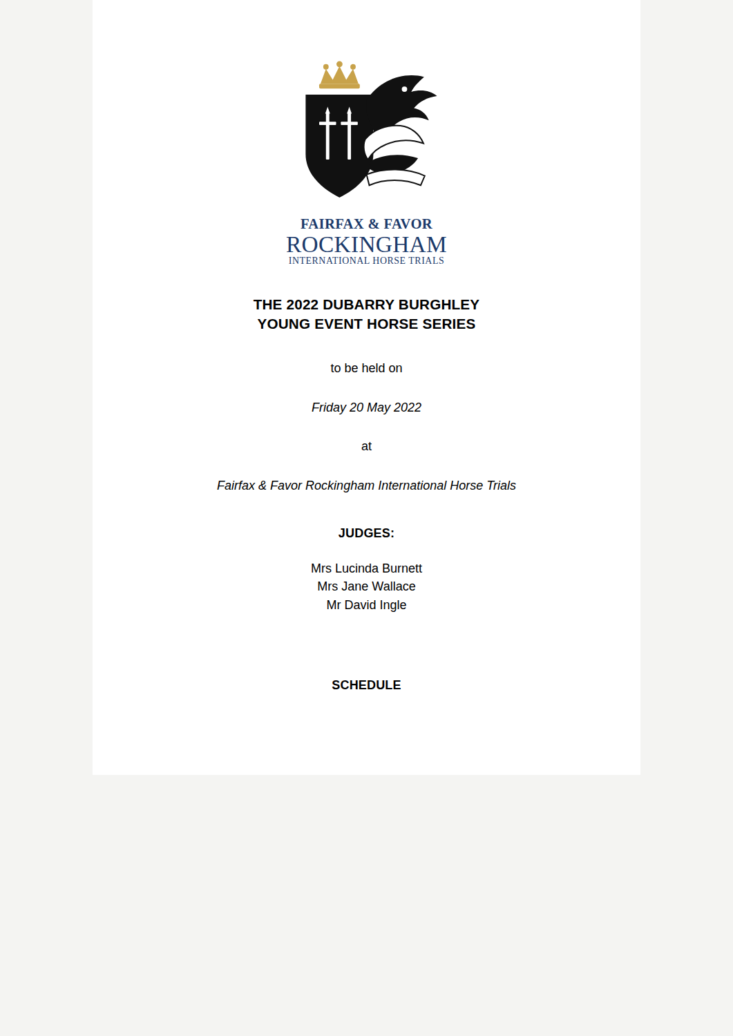FAIRFAX & FAVOR
ROCKINGHAM
INTERNATIONAL HORSE TRIALS
THE 2022 DUBARRY BURGHLEY
YOUNG EVENT HORSE SERIES
to be held on
Friday 20 May 2022
at
Fairfax & Favor Rockingham International Horse Trials
JUDGES:
Mrs Lucinda Burnett
Mrs Jane Wallace
Mr David Ingle
SCHEDULE